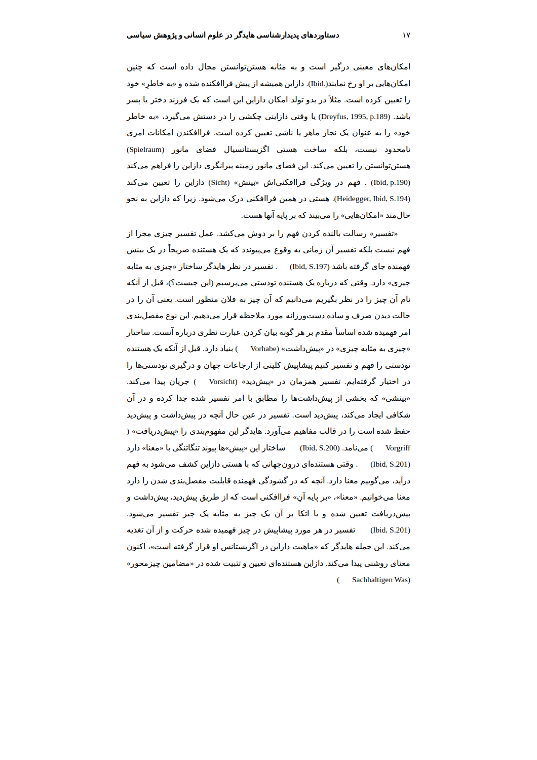۱۷ دستاوردهای پدیدارشناسی هایدگر در علوم انسانی و پژوهش سیاسی
امکان‌های معینی درگیر است و به مثابه هستن‌توانستن مجال داده است که چنین امکان‌هایی بر او رخ نمایند(Ibid.). دازاین همیشه از پیش فراافکنده شده و «به خاطرِ» خود را تعیین کرده است. مثلاً در بدو تولد امکان دازاین این است که یک فرزند دختر یا پسر باشد. (Dreyfus, 1995, p.189) یا وقتی دازاینی چکشی را در دستش می‌گیرد، «به خاطر خود» را به عنوان یک نجار ماهر یا ناشی تعیین کرده است. فراافکندن امکانات امری نامحدود نیست، بلکه ساخت هستی اگزیستانسیال فضای مانور (Spielraum) هستن‌توانستن را تعیین می‌کند. این فضای مانور زمینه پیرانگری دازاین را فراهم می‌کند (Ibid, p.190) . فهم در ویژگی فراافکنی‌اش «بینش» (Sicht) دازاین را تعیین می‌کند (Heidegger, Ibid, S.194). هستی در همین فراافکنی درک می‌شود. زیرا که دازاین به نحو حال‌مند «امکان‌هایی» را می‌بیند که بر پایه آنها هست.
«تفسیر» رسالت بالنده کردن فهم را بر دوش می‌کشد. عمل تفسیر چیزی مجزا از فهم نیست بلکه تفسیر آن زمانی به وقوع می‌پیوندد که یک هستنده صریحاً در یک بینش فهمنده جای گرفته باشد (Ibid, S.197). تفسیر در نظر هایدگر ساختار «چیزی به مثابه چیزی» دارد. وقتی که درباره یک هستنده تودستی می‌پرسیم (این چیست؟)، قبل از آنکه نام آن چیز را در نظر بگیریم می‌دانیم که آن چیز به فلان منظور است. یعنی آن را در حالت دیدن صرف و ساده دست‌ورزانه مورد ملاحظه قرار می‌دهیم. این نوع مفصل‌بندی امر فهمیده شده اساساً مقدم بر هر گونه بیان کردن عبارت نظری درباره آنست. ساختار «چیزی به مثابه چیزی» در «پیش‌داشت» (Vorhabe) بنیاد دارد. قبل از آنکه یک هستنده تودستی را فهم و تفسیر کنیم پیشاپیش کلیتی از ارجاعات جهان و درگیری تودستی‌ها را در اختیار گرفته‌ایم. تفسیر همزمان در «پیش‌دید» (Vorsicht) جریان پیدا می‌کند. «بینشی» که بخشی از پیش‌داشت‌ها را مطابق با امر تفسیر شده جدا کرده و در آن شکافی ایجاد می‌کند، پیش‌دید است. تفسیر در عین حال آنچه در پیش‌داشت و پیش‌دید حفظ شده است را در قالب مفاهیم می‌آورد. هایدگر این مفهوم‌بندی را «پیش‌دریافت» (Vorgriff) می‌نامد. (Ibid, S.200) ساختار این «پیش»ها پیوند تنگاتنگی با «معنا» دارد (Ibid, S.201). وقتی هستنده‌ای درون‌جهانی که با هستی دازاین کشف می‌شود به فهم درآید، می‌گوییم معنا دارد. آنچه که در گشودگی فهمنده قابلیت مفصل‌بندی شدن را دارد معنا می‌خوانیم. «معنا»، «بر پایه آنِ» فراافکنی است که از طریق پیش‌دید، پیش‌داشت و پیش‌دریافت تعیین شده و با اتکا بر آن یک چیز به مثابه یک چیز تفسیر می‌شود. (Ibid, S.201) تفسیر در هر مورد پیشاپیش در چیز فهمیده شده حرکت و از آن تغذیه می‌کند. این جمله هایدگر که «ماهیت دازاین در اگزیستانس او قرار گرفته است»، اکنون معنای روشنی پیدا می‌کند. دازاین هستنده‌ای تعیین و تثبیت شده در «مضامین چیزمحور» (Sachhaltigen Was)